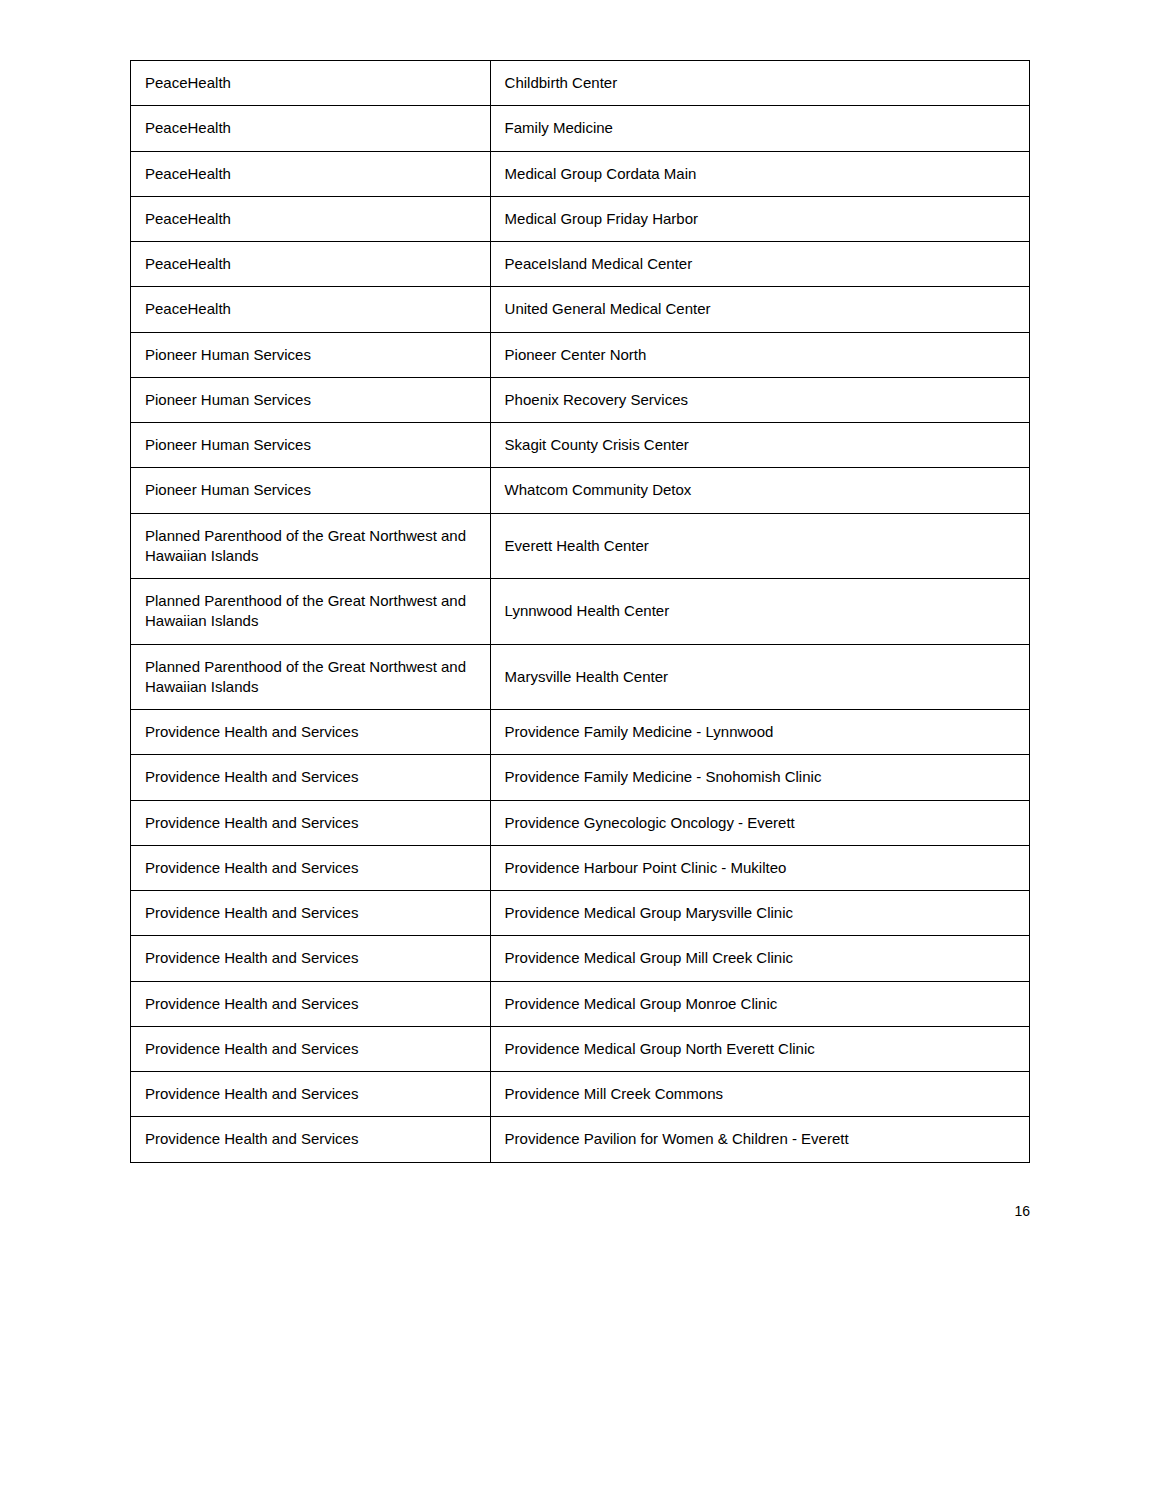| PeaceHealth | Childbirth Center |
| PeaceHealth | Family Medicine |
| PeaceHealth | Medical Group Cordata Main |
| PeaceHealth | Medical Group Friday Harbor |
| PeaceHealth | PeaceIsland Medical Center |
| PeaceHealth | United General Medical Center |
| Pioneer Human Services | Pioneer Center North |
| Pioneer Human Services | Phoenix Recovery Services |
| Pioneer Human Services | Skagit County Crisis Center |
| Pioneer Human Services | Whatcom Community Detox |
| Planned Parenthood of the Great Northwest and Hawaiian Islands | Everett Health Center |
| Planned Parenthood of the Great Northwest and Hawaiian Islands | Lynnwood Health Center |
| Planned Parenthood of the Great Northwest and Hawaiian Islands | Marysville Health Center |
| Providence Health and Services | Providence Family Medicine - Lynnwood |
| Providence Health and Services | Providence Family Medicine - Snohomish Clinic |
| Providence Health and Services | Providence Gynecologic Oncology - Everett |
| Providence Health and Services | Providence Harbour Point Clinic - Mukilteo |
| Providence Health and Services | Providence Medical Group Marysville Clinic |
| Providence Health and Services | Providence Medical Group Mill Creek Clinic |
| Providence Health and Services | Providence Medical Group Monroe Clinic |
| Providence Health and Services | Providence Medical Group North Everett Clinic |
| Providence Health and Services | Providence Mill Creek Commons |
| Providence Health and Services | Providence Pavilion for Women & Children - Everett |
16